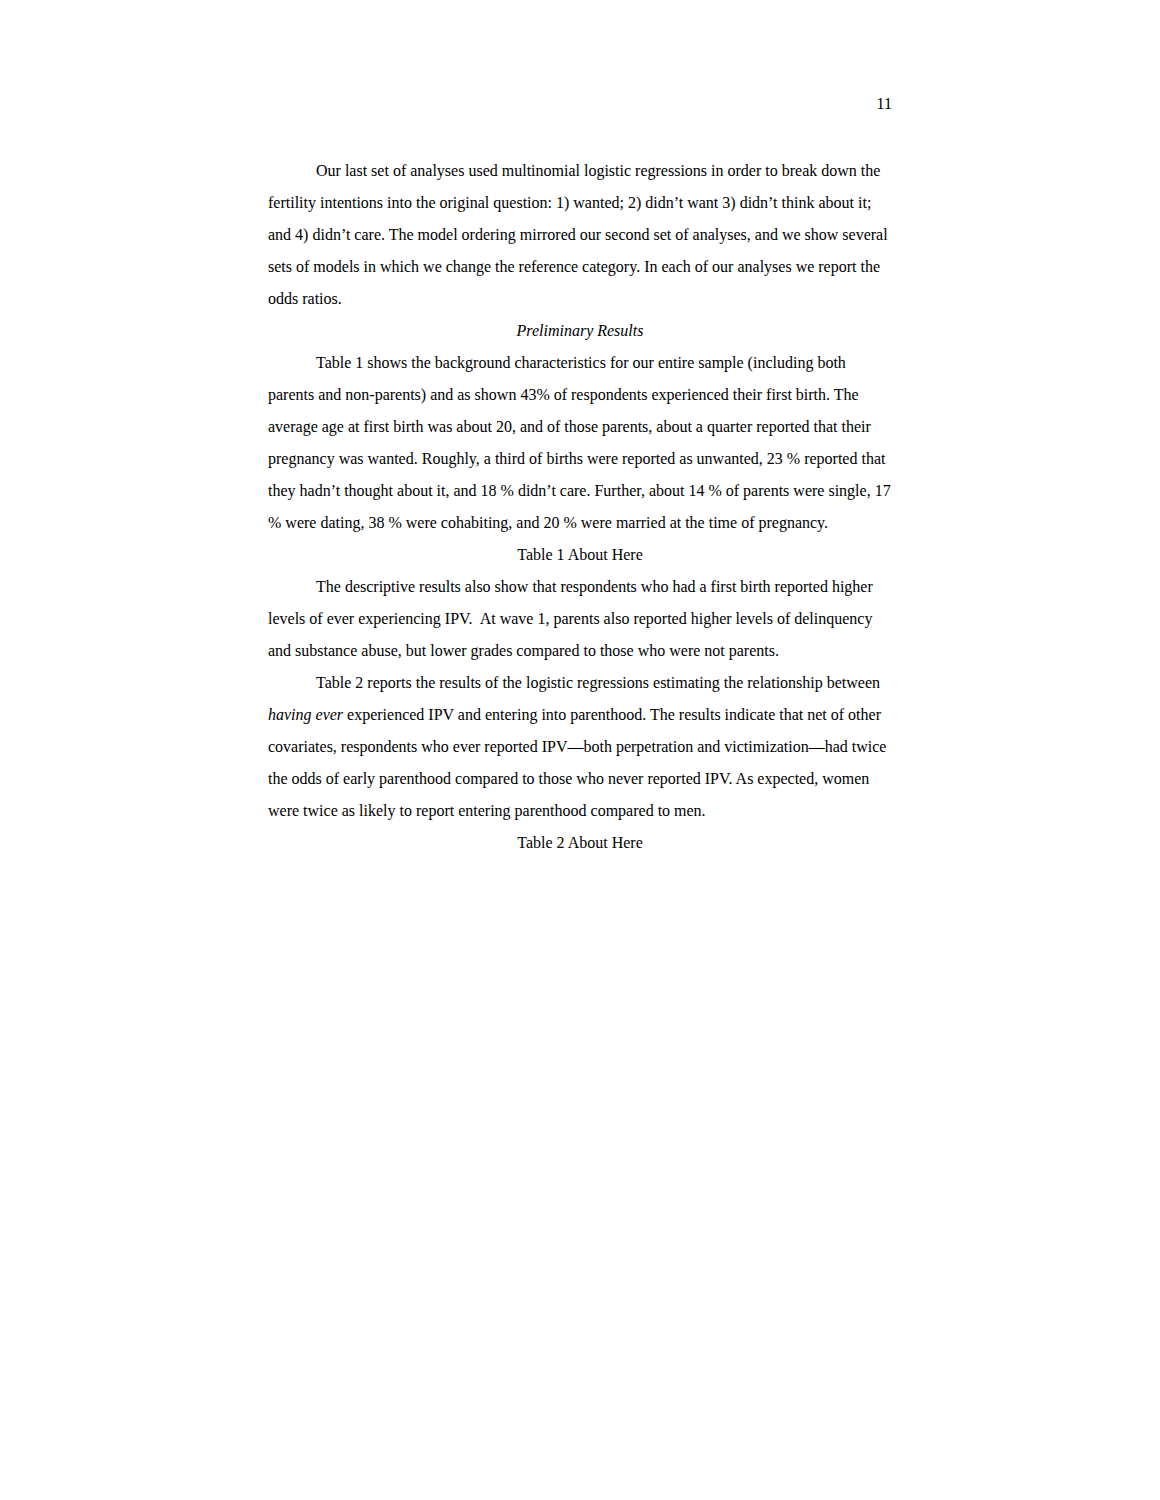11
Our last set of analyses used multinomial logistic regressions in order to break down the fertility intentions into the original question: 1) wanted; 2) didn’t want 3) didn’t think about it; and 4) didn’t care. The model ordering mirrored our second set of analyses, and we show several sets of models in which we change the reference category. In each of our analyses we report the odds ratios.
Preliminary Results
Table 1 shows the background characteristics for our entire sample (including both parents and non-parents) and as shown 43% of respondents experienced their first birth. The average age at first birth was about 20, and of those parents, about a quarter reported that their pregnancy was wanted. Roughly, a third of births were reported as unwanted, 23 % reported that they hadn’t thought about it, and 18 % didn’t care. Further, about 14 % of parents were single, 17 % were dating, 38 % were cohabiting, and 20 % were married at the time of pregnancy.
Table 1 About Here
The descriptive results also show that respondents who had a first birth reported higher levels of ever experiencing IPV. At wave 1, parents also reported higher levels of delinquency and substance abuse, but lower grades compared to those who were not parents.
Table 2 reports the results of the logistic regressions estimating the relationship between having ever experienced IPV and entering into parenthood. The results indicate that net of other covariates, respondents who ever reported IPV—both perpetration and victimization—had twice the odds of early parenthood compared to those who never reported IPV. As expected, women were twice as likely to report entering parenthood compared to men.
Table 2 About Here